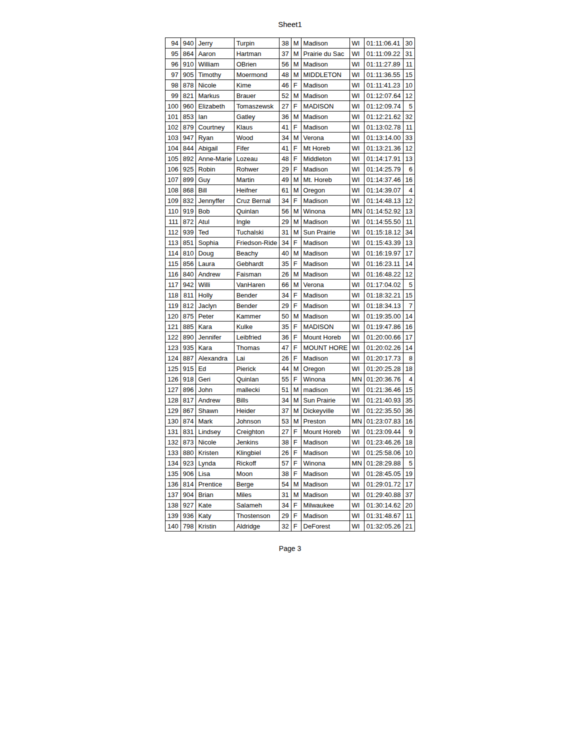Sheet1
| 94 | 940 | Jerry | Turpin | 38 | M | Madison | WI | 01:11:06.41 | 30 |
| 95 | 864 | Aaron | Hartman | 37 | M | Prairie du Sac | WI | 01:11:09.22 | 31 |
| 96 | 910 | William | OBrien | 56 | M | Madison | WI | 01:11:27.89 | 11 |
| 97 | 905 | Timothy | Moermond | 48 | M | MIDDLETON | WI | 01:11:36.55 | 15 |
| 98 | 878 | Nicole | Kime | 46 | F | Madison | WI | 01:11:41.23 | 10 |
| 99 | 821 | Markus | Brauer | 52 | M | Madison | WI | 01:12:07.64 | 12 |
| 100 | 960 | Elizabeth | Tomaszewsk | 27 | F | MADISON | WI | 01:12:09.74 | 5 |
| 101 | 853 | Ian | Gatley | 36 | M | Madison | WI | 01:12:21.62 | 32 |
| 102 | 879 | Courtney | Klaus | 41 | F | Madison | WI | 01:13:02.78 | 11 |
| 103 | 947 | Ryan | Wood | 34 | M | Verona | WI | 01:13:14.00 | 33 |
| 104 | 844 | Abigail | Fifer | 41 | F | Mt Horeb | WI | 01:13:21.36 | 12 |
| 105 | 892 | Anne-Marie | Lozeau | 48 | F | Middleton | WI | 01:14:17.91 | 13 |
| 106 | 925 | Robin | Rohwer | 29 | F | Madison | WI | 01:14:25.79 | 6 |
| 107 | 899 | Guy | Martin | 49 | M | Mt. Horeb | WI | 01:14:37.46 | 16 |
| 108 | 868 | Bill | Heifner | 61 | M | Oregon | WI | 01:14:39.07 | 4 |
| 109 | 832 | Jennyffer | Cruz Bernal | 34 | F | Madison | WI | 01:14:48.13 | 12 |
| 110 | 919 | Bob | Quinlan | 56 | M | Winona | MN | 01:14:52.92 | 13 |
| 111 | 872 | Atul | Ingle | 29 | M | Madison | WI | 01:14:55.50 | 11 |
| 112 | 939 | Ted | Tuchalski | 31 | M | Sun Prairie | WI | 01:15:18.12 | 34 |
| 113 | 851 | Sophia | Friedson-Ride | 34 | F | Madison | WI | 01:15:43.39 | 13 |
| 114 | 810 | Doug | Beachy | 40 | M | Madison | WI | 01:16:19.97 | 17 |
| 115 | 856 | Laura | Gebhardt | 35 | F | Madison | WI | 01:16:23.11 | 14 |
| 116 | 840 | Andrew | Faisman | 26 | M | Madison | WI | 01:16:48.22 | 12 |
| 117 | 942 | Willi | VanHaren | 66 | M | Verona | WI | 01:17:04.02 | 5 |
| 118 | 811 | Holly | Bender | 34 | F | Madison | WI | 01:18:32.21 | 15 |
| 119 | 812 | Jaclyn | Bender | 29 | F | Madison | WI | 01:18:34.13 | 7 |
| 120 | 875 | Peter | Kammer | 50 | M | Madison | WI | 01:19:35.00 | 14 |
| 121 | 885 | Kara | Kulke | 35 | F | MADISON | WI | 01:19:47.86 | 16 |
| 122 | 890 | Jennifer | Leibfried | 36 | F | Mount Horeb | WI | 01:20:00.66 | 17 |
| 123 | 935 | Kara | Thomas | 47 | F | MOUNT HORE | WI | 01:20:02.26 | 14 |
| 124 | 887 | Alexandra | Lai | 26 | F | Madison | WI | 01:20:17.73 | 8 |
| 125 | 915 | Ed | Pierick | 44 | M | Oregon | WI | 01:20:25.28 | 18 |
| 126 | 918 | Geri | Quinlan | 55 | F | Winona | MN | 01:20:36.76 | 4 |
| 127 | 896 | John | mallecki | 51 | M | madison | WI | 01:21:36.46 | 15 |
| 128 | 817 | Andrew | Bills | 34 | M | Sun Prairie | WI | 01:21:40.93 | 35 |
| 129 | 867 | Shawn | Heider | 37 | M | Dickeyville | WI | 01:22:35.50 | 36 |
| 130 | 874 | Mark | Johnson | 53 | M | Preston | MN | 01:23:07.83 | 16 |
| 131 | 831 | Lindsey | Creighton | 27 | F | Mount Horeb | WI | 01:23:09.44 | 9 |
| 132 | 873 | Nicole | Jenkins | 38 | F | Madison | WI | 01:23:46.26 | 18 |
| 133 | 880 | Kristen | Klingbiel | 26 | F | Madison | WI | 01:25:58.06 | 10 |
| 134 | 923 | Lynda | Rickoff | 57 | F | Winona | MN | 01:28:29.88 | 5 |
| 135 | 906 | Lisa | Moon | 38 | F | Madison | WI | 01:28:45.05 | 19 |
| 136 | 814 | Prentice | Berge | 54 | M | Madison | WI | 01:29:01.72 | 17 |
| 137 | 904 | Brian | Miles | 31 | M | Madison | WI | 01:29:40.88 | 37 |
| 138 | 927 | Kate | Salameh | 34 | F | Milwaukee | WI | 01:30:14.62 | 20 |
| 139 | 936 | Katy | Thostenson | 29 | F | Madison | WI | 01:31:48.67 | 11 |
| 140 | 798 | Kristin | Aldridge | 32 | F | DeForest | WI | 01:32:05.26 | 21 |
Page 3